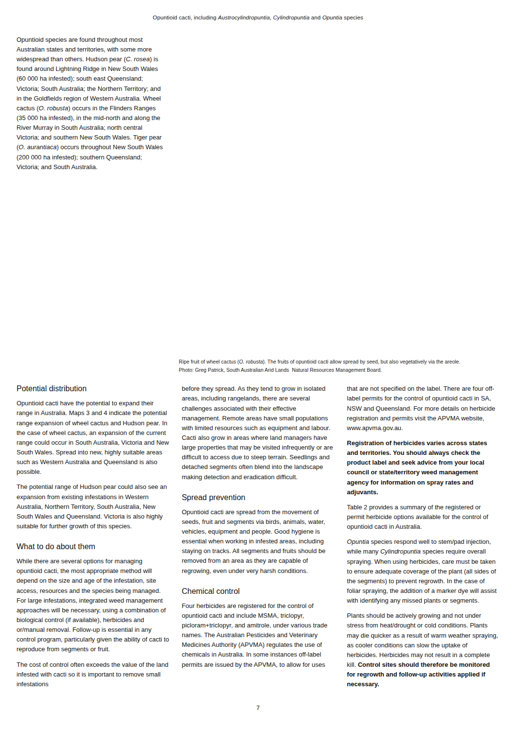Opuntioid cacti, including Austrocylindropuntia, Cylindropuntia and Opuntia species
Opuntioid species are found throughout most Australian states and territories, with some more widespread than others. Hudson pear (C. rosea) is found around Lightning Ridge in New South Wales (60 000 ha infested); south east Queensland; Victoria; South Australia; the Northern Territory; and in the Goldfields region of Western Australia. Wheel cactus (O. robusta) occurs in the Flinders Ranges (35 000 ha infested), in the mid-north and along the River Murray in South Australia; north central Victoria; and southern New South Wales. Tiger pear (O. aurantiaca) occurs throughout New South Wales (200 000 ha infested); southern Queensland; Victoria; and South Australia.
Ripe fruit of wheel cactus (O. robusta). The fruits of opuntioid cacti allow spread by seed, but also vegetatively via the areole. Photo: Greg Patrick, South Australian Arid Lands Natural Resources Management Board.
Potential distribution
Opuntioid cacti have the potential to expand their range in Australia. Maps 3 and 4 indicate the potential range expansion of wheel cactus and Hudson pear. In the case of wheel cactus, an expansion of the current range could occur in South Australia, Victoria and New South Wales. Spread into new, highly suitable areas such as Western Australia and Queensland is also possible.
The potential range of Hudson pear could also see an expansion from existing infestations in Western Australia, Northern Territory, South Australia, New South Wales and Queensland. Victoria is also highly suitable for further growth of this species.
What to do about them
While there are several options for managing opuntioid cacti, the most appropriate method will depend on the size and age of the infestation, site access, resources and the species being managed. For large infestations, integrated weed management approaches will be necessary, using a combination of biological control (if available), herbicides and or/manual removal. Follow-up is essential in any control program, particularly given the ability of cacti to reproduce from segments or fruit.
The cost of control often exceeds the value of the land infested with cacti so it is important to remove small infestations
before they spread. As they tend to grow in isolated areas, including rangelands, there are several challenges associated with their effective management. Remote areas have small populations with limited resources such as equipment and labour. Cacti also grow in areas where land managers have large properties that may be visited infrequently or are difficult to access due to steep terrain. Seedlings and detached segments often blend into the landscape making detection and eradication difficult.
Spread prevention
Opuntioid cacti are spread from the movement of seeds, fruit and segments via birds, animals, water, vehicles, equipment and people. Good hygiene is essential when working in infested areas, including staying on tracks. All segments and fruits should be removed from an area as they are capable of regrowing, even under very harsh conditions.
Chemical control
Four herbicides are registered for the control of opuntioid cacti and include MSMA, triclopyr, picloram+triclopyr, and amitrole, under various trade names. The Australian Pesticides and Veterinary Medicines Authority (APVMA) regulates the use of chemicals in Australia. In some instances off-label permits are issued by the APVMA, to allow for uses
that are not specified on the label. There are four off-label permits for the control of opuntioid cacti in SA, NSW and Queensland. For more details on herbicide registration and permits visit the APVMA website, www.apvma.gov.au.
Registration of herbicides varies across states and territories. You should always check the product label and seek advice from your local council or state/territory weed management agency for information on spray rates and adjuvants.
Table 2 provides a summary of the registered or permit herbicide options available for the control of opuntioid cacti in Australia.
Opuntia species respond well to stem/pad injection, while many Cylindropuntia species require overall spraying. When using herbicides, care must be taken to ensure adequate coverage of the plant (all sides of the segments) to prevent regrowth. In the case of foliar spraying, the addition of a marker dye will assist with identifying any missed plants or segments.
Plants should be actively growing and not under stress from heat/drought or cold conditions. Plants may die quicker as a result of warm weather spraying, as cooler conditions can slow the uptake of herbicides. Herbicides may not result in a complete kill. Control sites should therefore be monitored for regrowth and follow-up activities applied if necessary.
7